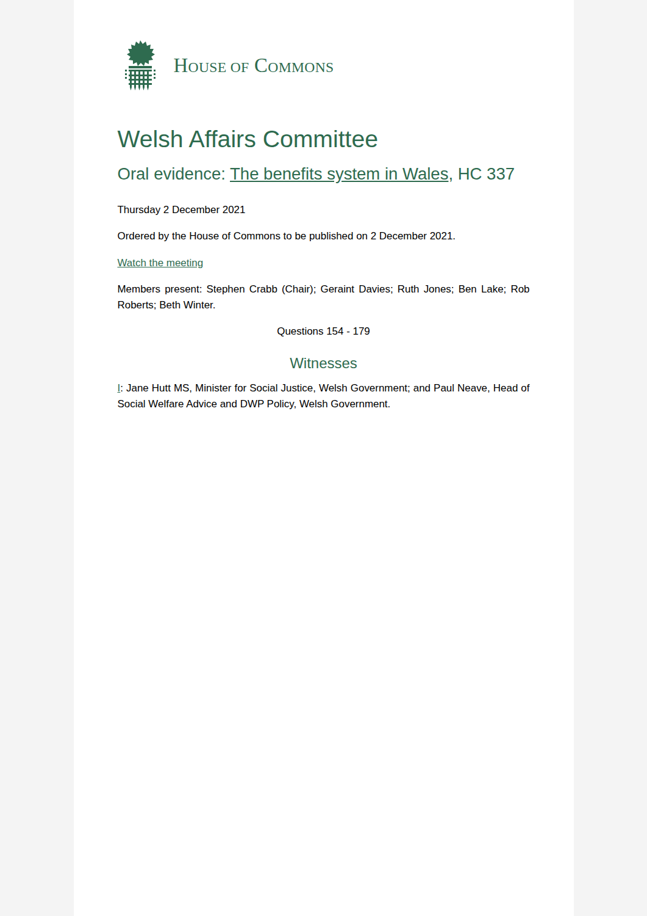HOUSE OF COMMONS
Welsh Affairs Committee
Oral evidence: The benefits system in Wales, HC 337
Thursday 2 December 2021
Ordered by the House of Commons to be published on 2 December 2021.
Watch the meeting
Members present: Stephen Crabb (Chair); Geraint Davies; Ruth Jones; Ben Lake; Rob Roberts; Beth Winter.
Questions 154 - 179
Witnesses
I: Jane Hutt MS, Minister for Social Justice, Welsh Government; and Paul Neave, Head of Social Welfare Advice and DWP Policy, Welsh Government.